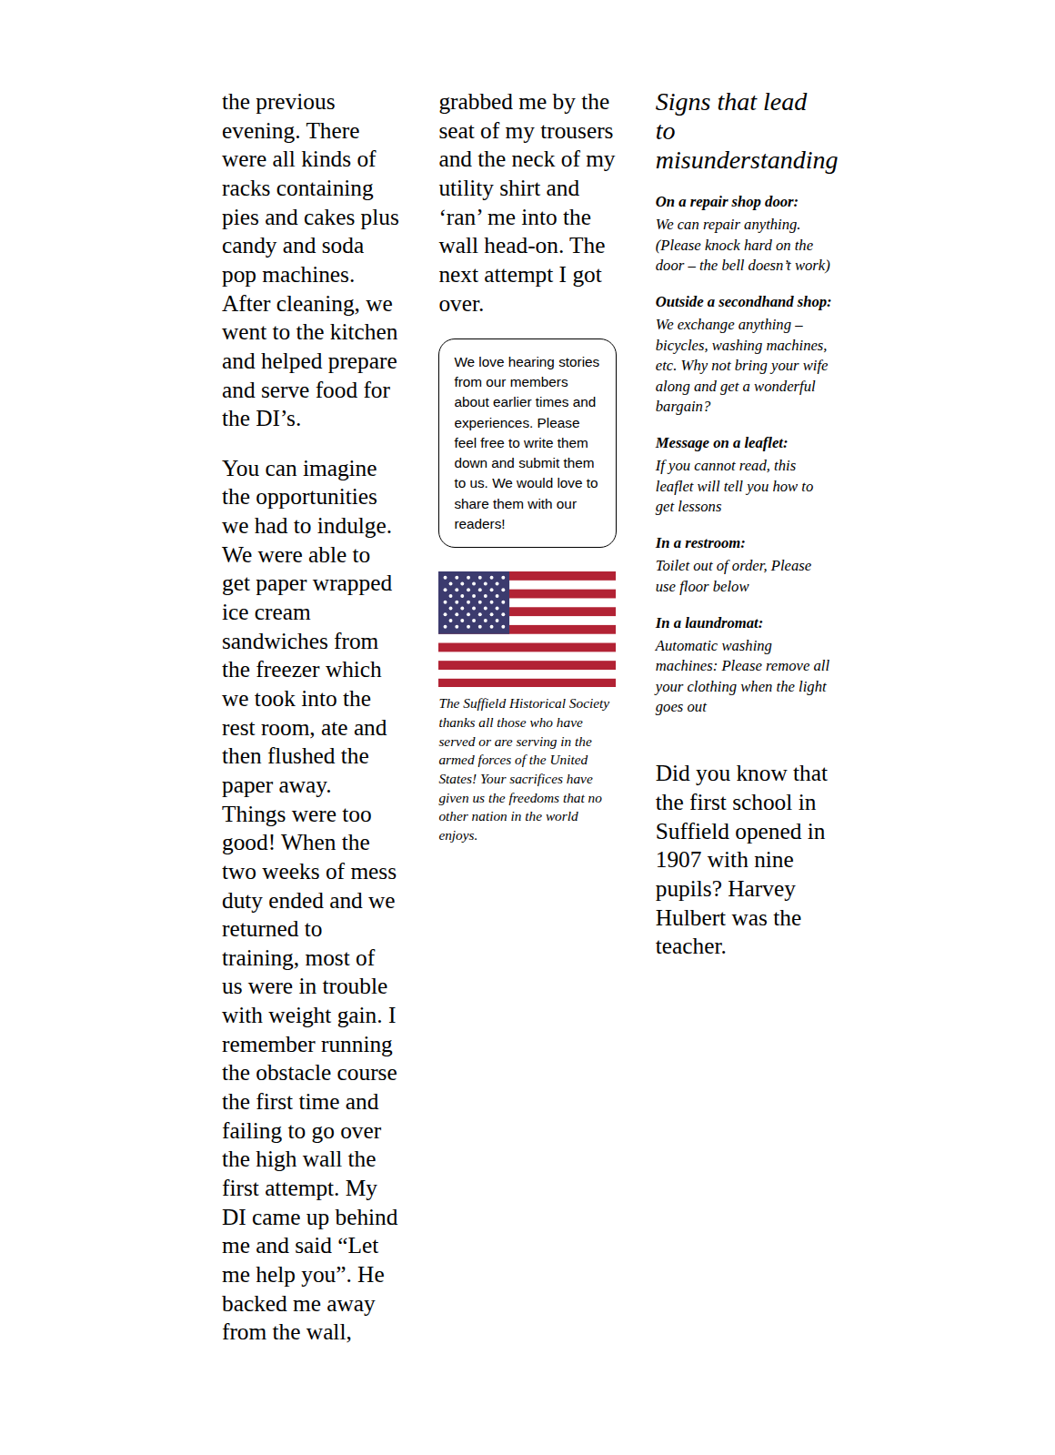the previous evening. There were all kinds of racks containing pies and cakes plus candy and soda pop machines. After cleaning, we went to the kitchen and helped prepare and serve food for the DI’s.
You can imagine the opportunities we had to indulge. We were able to get paper wrapped ice cream sandwiches from the freezer which we took into the rest room, ate and then flushed the paper away. Things were too good! When the two weeks of mess duty ended and we returned to training, most of us were in trouble with weight gain. I remember running the obstacle course the first time and failing to go over the high wall the first attempt. My DI came up behind me and said “Let me help you”. He backed me away from the wall,
grabbed me by the seat of my trousers and the neck of my utility shirt and ‘ran’ me into the wall head-on. The next attempt I got over.
We love hearing stories from our members about earlier times and experiences. Please feel free to write them down and submit them to us. We would love to share them with our readers!
The Suffield Historical Society thanks all those who have served or are serving in the armed forces of the United States! Your sacrifices have given us the freedoms that no other nation in the world enjoys.
Signs that lead to misunderstanding
On a repair shop door:
We can repair anything. (Please knock hard on the door – the bell doesn’t work)
Outside a secondhand shop:
We exchange anything – bicycles, washing machines, etc. Why not bring your wife along and get a wonderful bargain?
Message on a leaflet:
If you cannot read, this leaflet will tell you how to get lessons
In a restroom:
Toilet out of order, Please use floor below
In a laundromat:
Automatic washing machines: Please remove all your clothing when the light goes out
Did you know that the first school in Suffield opened in 1907 with nine pupils? Harvey Hulbert was the teacher.